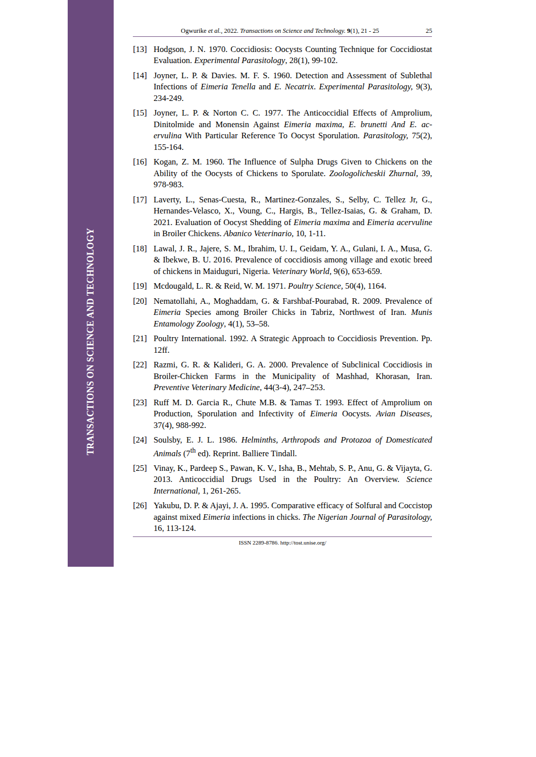TRANSACTIONS ON SCIENCE AND TECHNOLOGY
Ogwurike et al., 2022. Transactions on Science and Technology. 9(1), 21 - 25
25
[13] Hodgson, J. N. 1970. Coccidiosis: Oocysts Counting Technique for Coccidiostat Evaluation. Experimental Parasitology, 28(1), 99-102.
[14] Joyner, L. P. & Davies. M. F. S. 1960. Detection and Assessment of Sublethal Infections of Eimeria Tenella and E. Necatrix. Experimental Parasitology, 9(3), 234-249.
[15] Joyner, L. P. & Norton C. C. 1977. The Anticoccidial Effects of Amprolium, Dinitolmide and Monensin Against Eimeria maxima, E. brunetti And E. acervulina With Particular Reference To Oocyst Sporulation. Parasitology, 75(2), 155-164.
[16] Kogan, Z. M. 1960. The Influence of Sulpha Drugs Given to Chickens on the Ability of the Oocysts of Chickens to Sporulate. Zoologolicheskii Zhurnal, 39, 978-983.
[17] Laverty, L., Senas-Cuesta, R., Martinez-Gonzales, S., Selby, C. Tellez Jr, G., Hernandes-Velasco, X., Voung, C., Hargis, B., Tellez-Isaias, G. & Graham, D. 2021. Evaluation of Oocyst Shedding of Eimeria maxima and Eimeria acervuline in Broiler Chickens. Abanico Veterinario, 10, 1-11.
[18] Lawal, J. R., Jajere, S. M., Ibrahim, U. I., Geidam, Y. A., Gulani, I. A., Musa, G. & Ibekwe, B. U. 2016. Prevalence of coccidiosis among village and exotic breed of chickens in Maiduguri, Nigeria. Veterinary World, 9(6), 653-659.
[19] Mcdougald, L. R. & Reid, W. M. 1971. Poultry Science, 50(4), 1164.
[20] Nematollahi, A., Moghaddam, G. & Farshbaf-Pourabad, R. 2009. Prevalence of Eimeria Species among Broiler Chicks in Tabriz, Northwest of Iran. Munis Entamology Zoology, 4(1), 53–58.
[21] Poultry International. 1992. A Strategic Approach to Coccidiosis Prevention. Pp. 12ff.
[22] Razmi, G. R. & Kalideri, G. A. 2000. Prevalence of Subclinical Coccidiosis in Broiler-Chicken Farms in the Municipality of Mashhad, Khorasan, Iran. Preventive Veterinary Medicine, 44(3-4), 247–253.
[23] Ruff M. D. Garcia R., Chute M.B. & Tamas T. 1993. Effect of Amprolium on Production, Sporulation and Infectivity of Eimeria Oocysts. Avian Diseases, 37(4), 988-992.
[24] Soulsby, E. J. L. 1986. Helminths, Arthropods and Protozoa of Domesticated Animals (7th ed). Reprint. Balliere Tindall.
[25] Vinay, K., Pardeep S., Pawan, K. V., Isha, B., Mehtab, S. P., Anu, G. & Vijayta, G. 2013. Anticoccidial Drugs Used in the Poultry: An Overview. Science International, 1, 261-265.
[26] Yakubu, D. P. & Ajayi, J. A. 1995. Comparative efficacy of Solfural and Coccistop against mixed Eimeria infections in chicks. The Nigerian Journal of Parasitology, 16, 113-124.
ISSN 2289-8786. http://tost.unise.org/